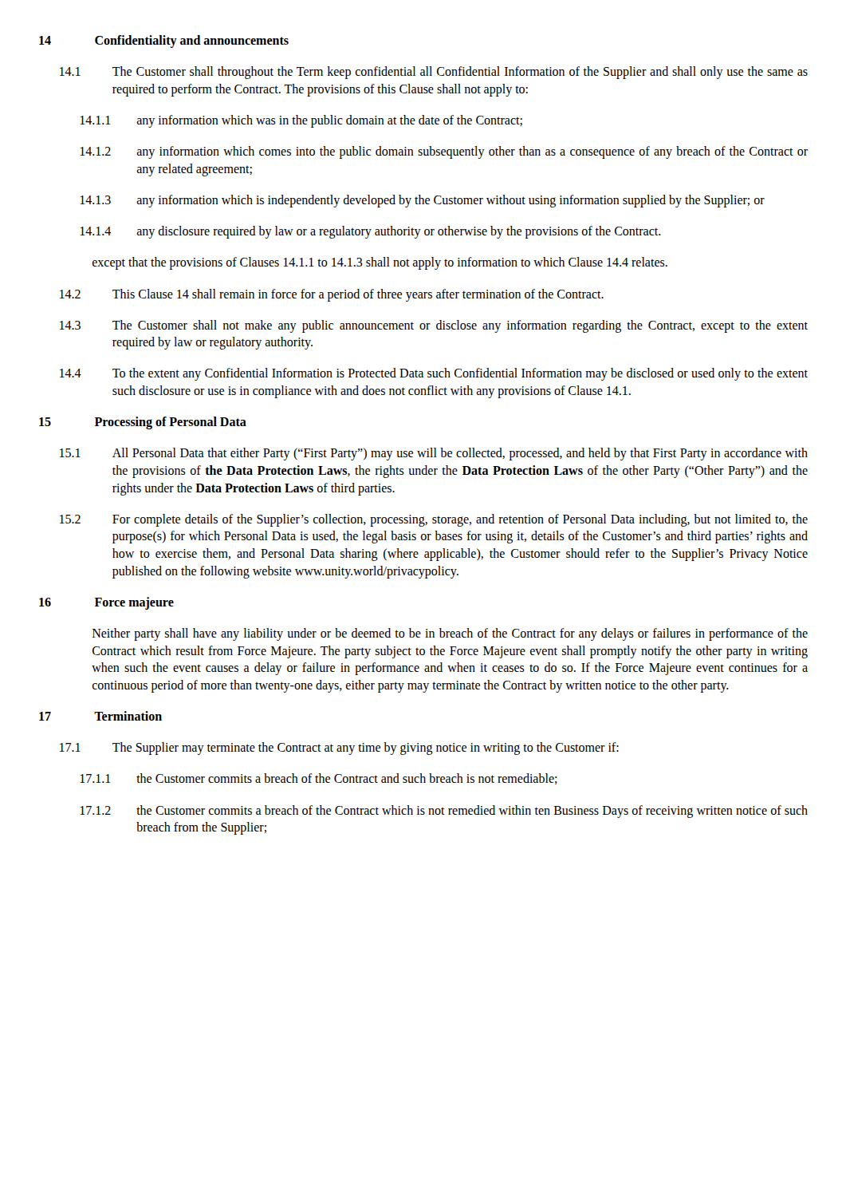14 Confidentiality and announcements
14.1 The Customer shall throughout the Term keep confidential all Confidential Information of the Supplier and shall only use the same as required to perform the Contract. The provisions of this Clause shall not apply to:
14.1.1 any information which was in the public domain at the date of the Contract;
14.1.2 any information which comes into the public domain subsequently other than as a consequence of any breach of the Contract or any related agreement;
14.1.3 any information which is independently developed by the Customer without using information supplied by the Supplier; or
14.1.4 any disclosure required by law or a regulatory authority or otherwise by the provisions of the Contract.
except that the provisions of Clauses 14.1.1 to 14.1.3 shall not apply to information to which Clause 14.4 relates.
14.2 This Clause 14 shall remain in force for a period of three years after termination of the Contract.
14.3 The Customer shall not make any public announcement or disclose any information regarding the Contract, except to the extent required by law or regulatory authority.
14.4 To the extent any Confidential Information is Protected Data such Confidential Information may be disclosed or used only to the extent such disclosure or use is in compliance with and does not conflict with any provisions of Clause 14.1.
15 Processing of Personal Data
15.1 All Personal Data that either Party (“First Party”) may use will be collected, processed, and held by that First Party in accordance with the provisions of the Data Protection Laws, the rights under the Data Protection Laws of the other Party (“Other Party”) and the rights under the Data Protection Laws of third parties.
15.2 For complete details of the Supplier’s collection, processing, storage, and retention of Personal Data including, but not limited to, the purpose(s) for which Personal Data is used, the legal basis or bases for using it, details of the Customer’s and third parties’ rights and how to exercise them, and Personal Data sharing (where applicable), the Customer should refer to the Supplier’s Privacy Notice published on the following website www.unity.world/privacypolicy.
16 Force majeure
Neither party shall have any liability under or be deemed to be in breach of the Contract for any delays or failures in performance of the Contract which result from Force Majeure. The party subject to the Force Majeure event shall promptly notify the other party in writing when such the event causes a delay or failure in performance and when it ceases to do so. If the Force Majeure event continues for a continuous period of more than twenty-one days, either party may terminate the Contract by written notice to the other party.
17 Termination
17.1 The Supplier may terminate the Contract at any time by giving notice in writing to the Customer if:
17.1.1 the Customer commits a breach of the Contract and such breach is not remediable;
17.1.2 the Customer commits a breach of the Contract which is not remedied within ten Business Days of receiving written notice of such breach from the Supplier;